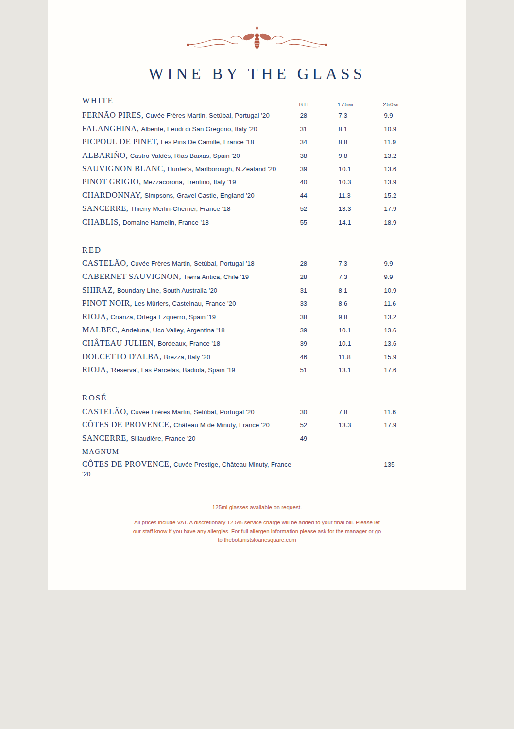Wine by the Glass
| White | BTL | 175 ml | 250 ml |
| --- | --- | --- | --- |
| Fernão Pires, Cuvée Frères Martin, Setúbal, Portugal '20 | 28 | 7.3 | 9.9 |
| Falanghina, Albente, Feudi di San Gregorio, Italy '20 | 31 | 8.1 | 10.9 |
| Picpoul de Pinet, Les Pins De Camille, France '18 | 34 | 8.8 | 11.9 |
| Albariño, Castro Valdés, Rías Baixas, Spain '20 | 38 | 9.8 | 13.2 |
| Sauvignon Blanc, Hunter's, Marlborough, N.Zealand '20 | 39 | 10.1 | 13.6 |
| Pinot Grigio, Mezzacorona, Trentino, Italy '19 | 40 | 10.3 | 13.9 |
| Chardonnay, Simpsons, Gravel Castle, England '20 | 44 | 11.3 | 15.2 |
| Sancerre, Thierry Merlin-Cherrier, France '18 | 52 | 13.3 | 17.9 |
| Chablis, Domaine Hamelin, France '18 | 55 | 14.1 | 18.9 |
Red
| Castelão, Cuvée Frères Martin, Setúbal, Portugal '18 | 28 | 7.3 | 9.9 |
| Cabernet Sauvignon, Tierra Antica, Chile '19 | 28 | 7.3 | 9.9 |
| Shiraz, Boundary Line, South Australia '20 | 31 | 8.1 | 10.9 |
| Pinot Noir, Les Mûriers, Castelnau, France '20 | 33 | 8.6 | 11.6 |
| Rioja, Crianza, Ortega Ezquerro, Spain '19 | 38 | 9.8 | 13.2 |
| Malbec, Andeluna, Uco Valley, Argentina '18 | 39 | 10.1 | 13.6 |
| Château Julien, Bordeaux, France '18 | 39 | 10.1 | 13.6 |
| Dolcetto d'Alba, Brezza, Italy '20 | 46 | 11.8 | 15.9 |
| Rioja, 'Reserva', Las Parcelas, Badiola, Spain '19 | 51 | 13.1 | 17.6 |
Rosé
| Castelão, Cuvée Frères Martin, Setúbal, Portugal '20 | 30 | 7.8 | 11.6 |
| Côtes de Provence, Château M de Minuty, France '20 | 52 | 13.3 | 17.9 |
| Sancerre, Sillaudière, France '20 | 49 | | |
| Magnum |
| Côtes de Provence, Cuvée Prestige, Château Minuty, France '20 | | | 135 |
125ml glasses available on request.
All prices include VAT. A discretionary 12.5% service charge will be added to your final bill. Please let
our staff know if you have any allergies. For full allergen information please ask for the manager or go
to thebotanistsloanesquare.com